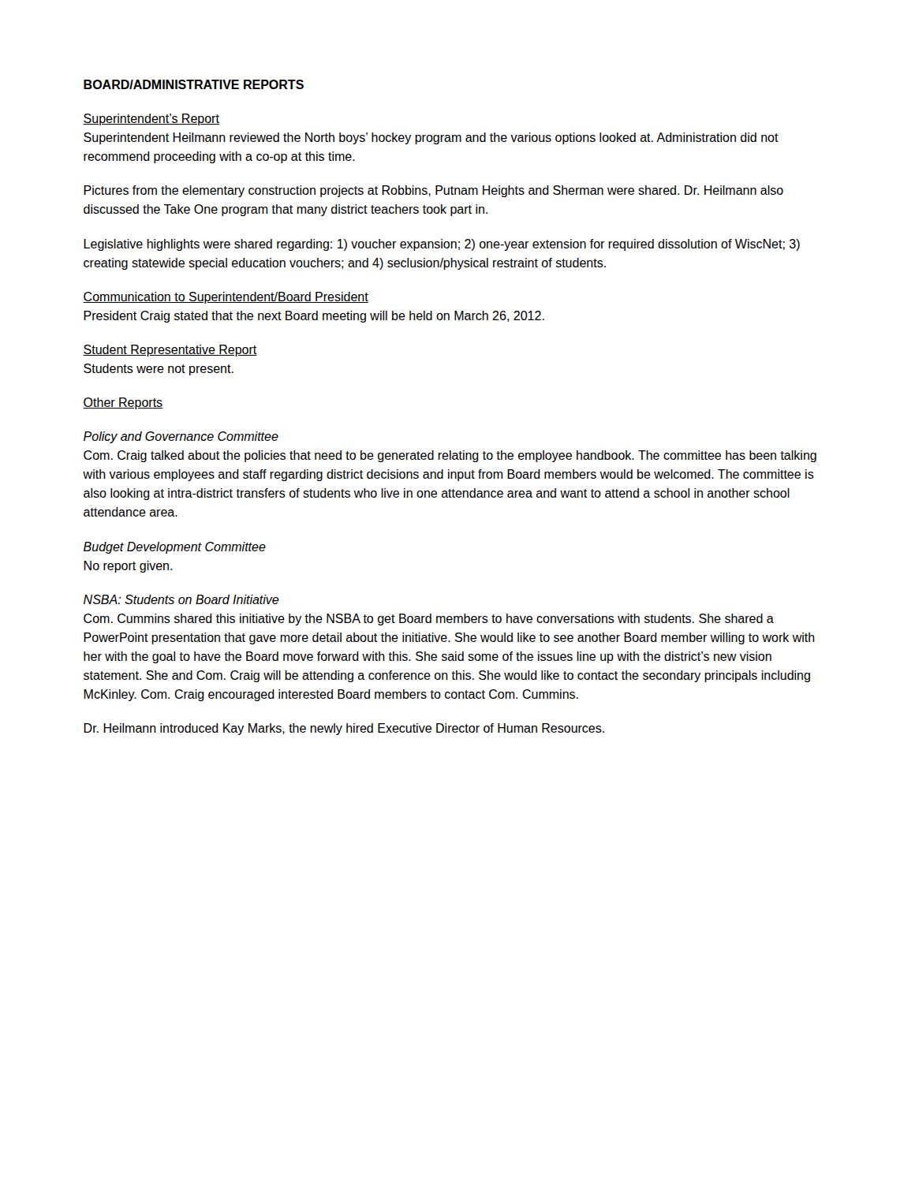BOARD/ADMINISTRATIVE REPORTS
Superintendent’s Report
Superintendent Heilmann reviewed the North boys’ hockey program and the various options looked at. Administration did not recommend proceeding with a co-op at this time.
Pictures from the elementary construction projects at Robbins, Putnam Heights and Sherman were shared. Dr. Heilmann also discussed the Take One program that many district teachers took part in.
Legislative highlights were shared regarding: 1) voucher expansion; 2) one-year extension for required dissolution of WiscNet; 3) creating statewide special education vouchers; and 4) seclusion/physical restraint of students.
Communication to Superintendent/Board President
President Craig stated that the next Board meeting will be held on March 26, 2012.
Student Representative Report
Students were not present.
Other Reports
Policy and Governance Committee
Com. Craig talked about the policies that need to be generated relating to the employee handbook. The committee has been talking with various employees and staff regarding district decisions and input from Board members would be welcomed. The committee is also looking at intra-district transfers of students who live in one attendance area and want to attend a school in another school attendance area.
Budget Development Committee
No report given.
NSBA: Students on Board Initiative
Com. Cummins shared this initiative by the NSBA to get Board members to have conversations with students. She shared a PowerPoint presentation that gave more detail about the initiative. She would like to see another Board member willing to work with her with the goal to have the Board move forward with this. She said some of the issues line up with the district’s new vision statement. She and Com. Craig will be attending a conference on this. She would like to contact the secondary principals including McKinley. Com. Craig encouraged interested Board members to contact Com. Cummins.
Dr. Heilmann introduced Kay Marks, the newly hired Executive Director of Human Resources.